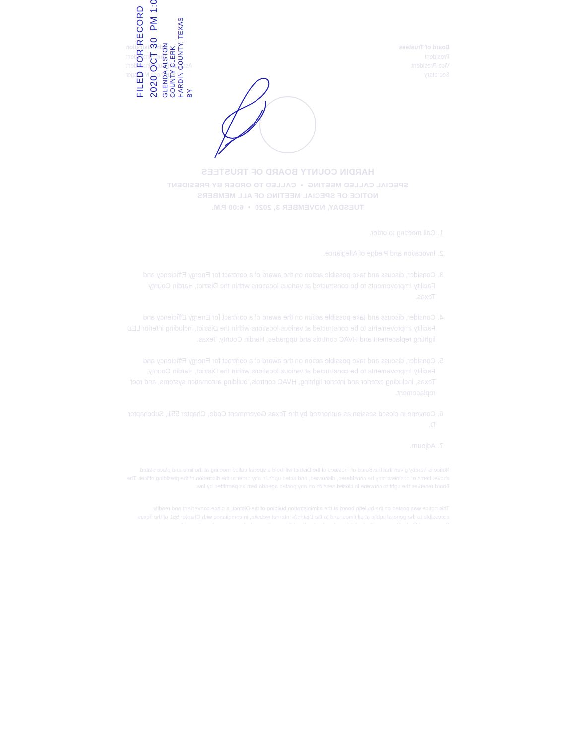Board of Trustees
President
Vice President
Secretary
Administration
Superintendent
Assistant Superintendent
Business Manager
HARDIN COUNTY BOARD OF TRUSTEES SPECIAL CALLED MEETING • CALLED TO ORDER BY PRESIDENT NOTICE OF SPECIAL MEETING OF ALL MEMBERS TUESDAY, NOVEMBER 3, 2020 • 6:00 P.M.
Call meeting to order.
Invocation and Pledge of Allegiance.
Consider, discuss and take possible action on the award of a contract for Energy Efficiency and Facility Improvements to be constructed at various locations within the District, Hardin County, Texas.
Consider, discuss and take possible action on the award of a contract for Energy Efficiency and Facility Improvements to be constructed at various locations within the District, including interior LED lighting replacement and HVAC controls and upgrades, Hardin County, Texas.
Consider, discuss and take possible action on the award of a contract for Energy Efficiency and Facility Improvements to be constructed at various locations within the District, Hardin County, Texas, including exterior and interior lighting, HVAC controls, building automation systems, and roof replacement.
Convene in closed session as authorized by the Texas Government Code, Chapter 551, Subchapter D.
Adjourn.
Notice is hereby given that the Board of Trustees of the District will hold a special called meeting at the time and place stated above. Items of business may be considered, discussed, and acted upon in any order at the discretion of the presiding officer. The Board reserves the right to convene in closed session on any posted agenda item as permitted by law.
This notice was posted on the bulletin board at the administration building of the District, a place convenient and readily accessible to the general public at all times, and to the District's internet website, in compliance with Chapter 551 of the Texas Government Code. Persons with disabilities who plan to attend this meeting and who may need auxiliary aids or services are requested to contact the District's administration office at least two working days prior to the meeting so that appropriate arrangements can be made.
_______________________________
Superintendent of Schools
Date posted: October 30, 2020
FILED FOR RECORD
2020 OCT 30 PM 1:02
GLENDA ALSTON
COUNTY CLERK
HARDIN COUNTY, TEXAS
BY